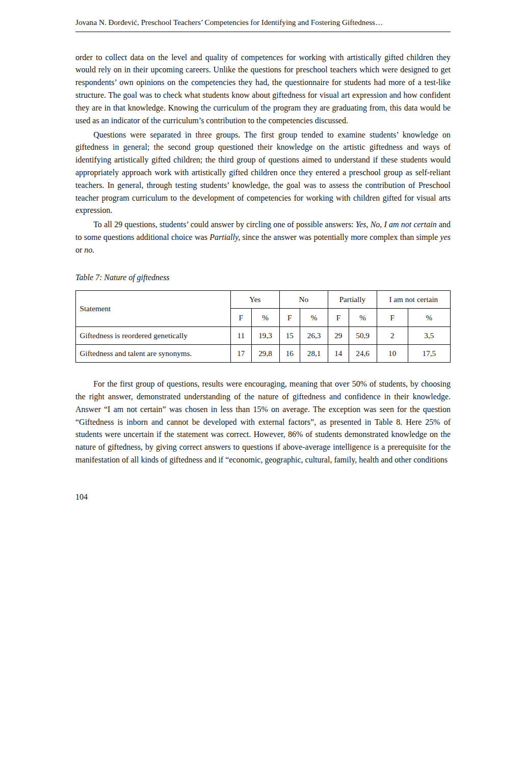Jovana N. Đorđević, Preschool Teachers’ Competencies for Identifying and Fostering Giftedness…
order to collect data on the level and quality of competences for working with artistically gifted children they would rely on in their upcoming careers. Unlike the questions for preschool teachers which were designed to get respondents’ own opinions on the competencies they had, the questionnaire for students had more of a test-like structure. The goal was to check what students know about giftedness for visual art expression and how confident they are in that knowledge. Knowing the curriculum of the program they are graduating from, this data would be used as an indicator of the curriculum’s contribution to the competencies discussed.
Questions were separated in three groups. The first group tended to examine students’ knowledge on giftedness in general; the second group questioned their knowledge on the artistic giftedness and ways of identifying artistically gifted children; the third group of questions aimed to understand if these students would appropriately approach work with artistically gifted children once they entered a preschool group as self-reliant teachers. In general, through testing students’ knowledge, the goal was to assess the contribution of Preschool teacher program curriculum to the development of competencies for working with children gifted for visual arts expression.
To all 29 questions, students’ could answer by circling one of possible answers: Yes, No, I am not certain and to some questions additional choice was Partially, since the answer was potentially more complex than simple yes or no.
Table 7: Nature of giftedness
| Statement | Yes | No | Partially | I am not certain |
| --- | --- | --- | --- | --- |
| F | % | F | % | F | % | F | % |
| Giftedness is reordered genetically | 11 | 19,3 | 15 | 26,3 | 29 | 50,9 | 2 | 3,5 |
| Giftedness and talent are synonyms. | 17 | 29,8 | 16 | 28,1 | 14 | 24,6 | 10 | 17,5 |
For the first group of questions, results were encouraging, meaning that over 50% of students, by choosing the right answer, demonstrated understanding of the nature of giftedness and confidence in their knowledge. Answer “I am not certain” was chosen in less than 15% on average. The exception was seen for the question “Giftedness is inborn and cannot be developed with external factors”, as presented in Table 8. Here 25% of students were uncertain if the statement was correct. However, 86% of students demonstrated knowledge on the nature of giftedness, by giving correct answers to questions if above-average intelligence is a prerequisite for the manifestation of all kinds of giftedness and if “economic, geographic, cultural, family, health and other conditions
104